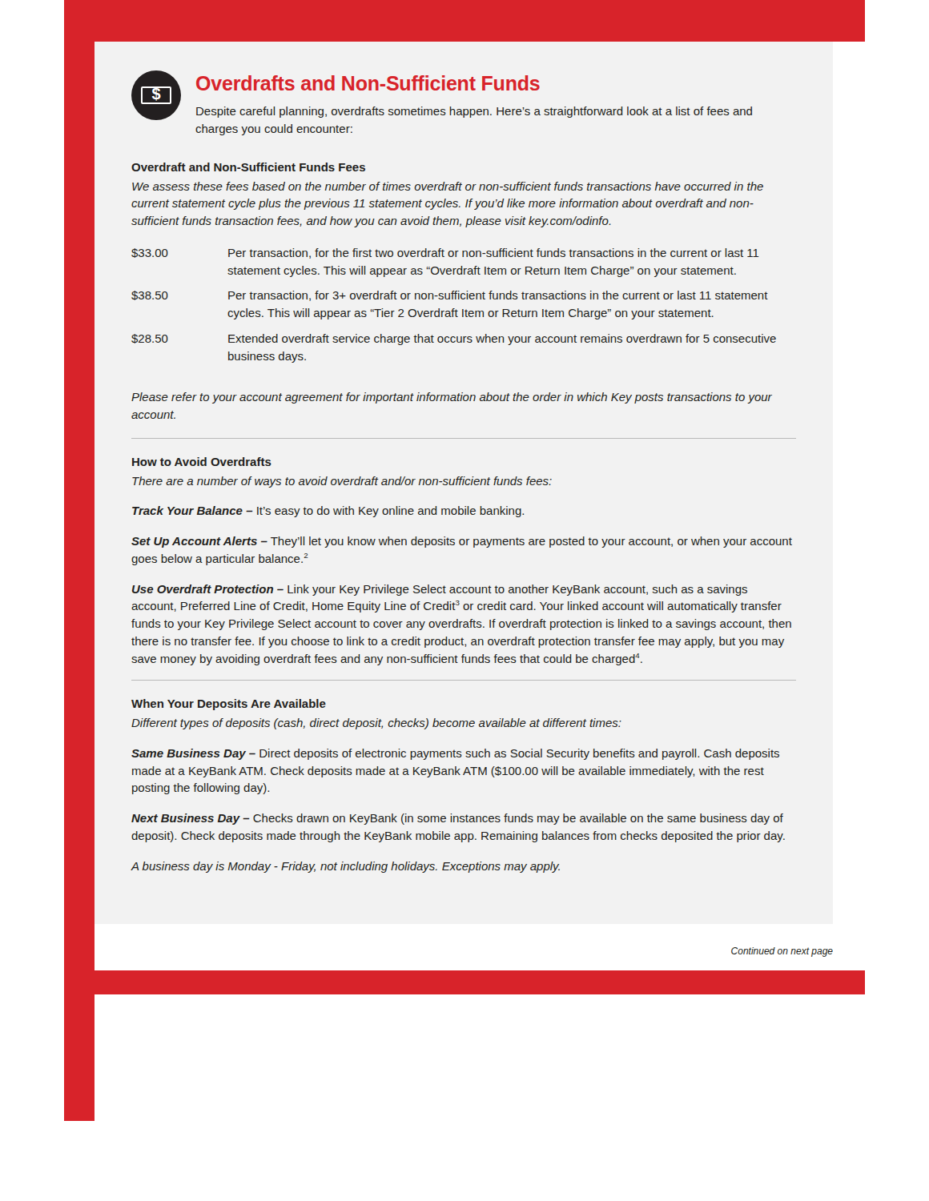Overdrafts and Non-Sufficient Funds
Despite careful planning, overdrafts sometimes happen. Here’s a straightforward look at a list of fees and charges you could encounter:
Overdraft and Non-Sufficient Funds Fees
We assess these fees based on the number of times overdraft or non-sufficient funds transactions have occurred in the current statement cycle plus the previous 11 statement cycles. If you’d like more information about overdraft and non-sufficient funds transaction fees, and how you can avoid them, please visit key.com/odinfo.
| $33.00 | Per transaction, for the first two overdraft or non-sufficient funds transactions in the current or last 11 statement cycles. This will appear as “Overdraft Item or Return Item Charge” on your statement. |
| $38.50 | Per transaction, for 3+ overdraft or non-sufficient funds transactions in the current or last 11 statement cycles. This will appear as “Tier 2 Overdraft Item or Return Item Charge” on your statement. |
| $28.50 | Extended overdraft service charge that occurs when your account remains overdrawn for 5 consecutive business days. |
Please refer to your account agreement for important information about the order in which Key posts transactions to your account.
How to Avoid Overdrafts
There are a number of ways to avoid overdraft and/or non-sufficient funds fees:
Track Your Balance – It’s easy to do with Key online and mobile banking.
Set Up Account Alerts – They’ll let you know when deposits or payments are posted to your account, or when your account goes below a particular balance.2
Use Overdraft Protection – Link your Key Privilege Select account to another KeyBank account, such as a savings account, Preferred Line of Credit, Home Equity Line of Credit3 or credit card. Your linked account will automatically transfer funds to your Key Privilege Select account to cover any overdrafts. If overdraft protection is linked to a savings account, then there is no transfer fee. If you choose to link to a credit product, an overdraft protection transfer fee may apply, but you may save money by avoiding overdraft fees and any non-sufficient funds fees that could be charged4.
When Your Deposits Are Available
Different types of deposits (cash, direct deposit, checks) become available at different times:
Same Business Day – Direct deposits of electronic payments such as Social Security benefits and payroll. Cash deposits made at a KeyBank ATM. Check deposits made at a KeyBank ATM ($100.00 will be available immediately, with the rest posting the following day).
Next Business Day – Checks drawn on KeyBank (in some instances funds may be available on the same business day of deposit). Check deposits made through the KeyBank mobile app. Remaining balances from checks deposited the prior day.
A business day is Monday - Friday, not including holidays. Exceptions may apply.
Continued on next page